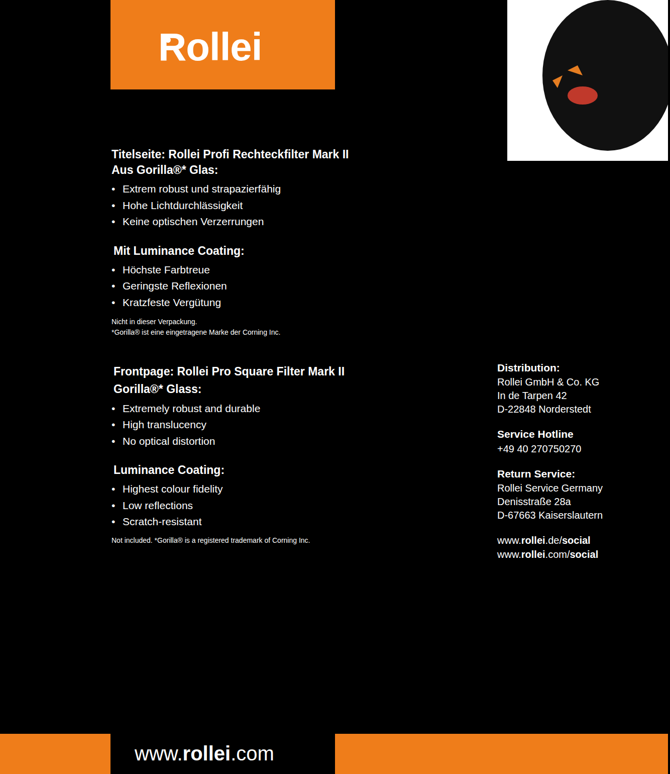Rollei
Titelseite: Rollei Profi Rechteckfilter Mark II
Aus Gorilla®* Glas:
Extrem robust und strapazierfähig
Hohe Lichtdurchlässigkeit
Keine optischen Verzerrungen
Mit Luminance Coating:
Höchste Farbtreue
Geringste Reflexionen
Kratzfeste Vergütung
Nicht in dieser Verpackung.
*Gorilla® ist eine eingetragene Marke der Corning Inc.
Frontpage: Rollei Pro Square Filter Mark II
Gorilla®* Glass:
Extremely robust and durable
High translucency
No optical distortion
Luminance Coating:
Highest colour fidelity
Low reflections
Scratch-resistant
Not included. *Gorilla® is a registered trademark of Corning Inc.
Distribution:
Rollei GmbH & Co. KG
In de Tarpen 42
D-22848 Norderstedt
Service Hotline
+49 40 270750270
Return Service:
Rollei Service Germany
Denisstraße 28a
D-67663 Kaiserslautern
www.rollei.de/social
www.rollei.com/social
www.rollei.com